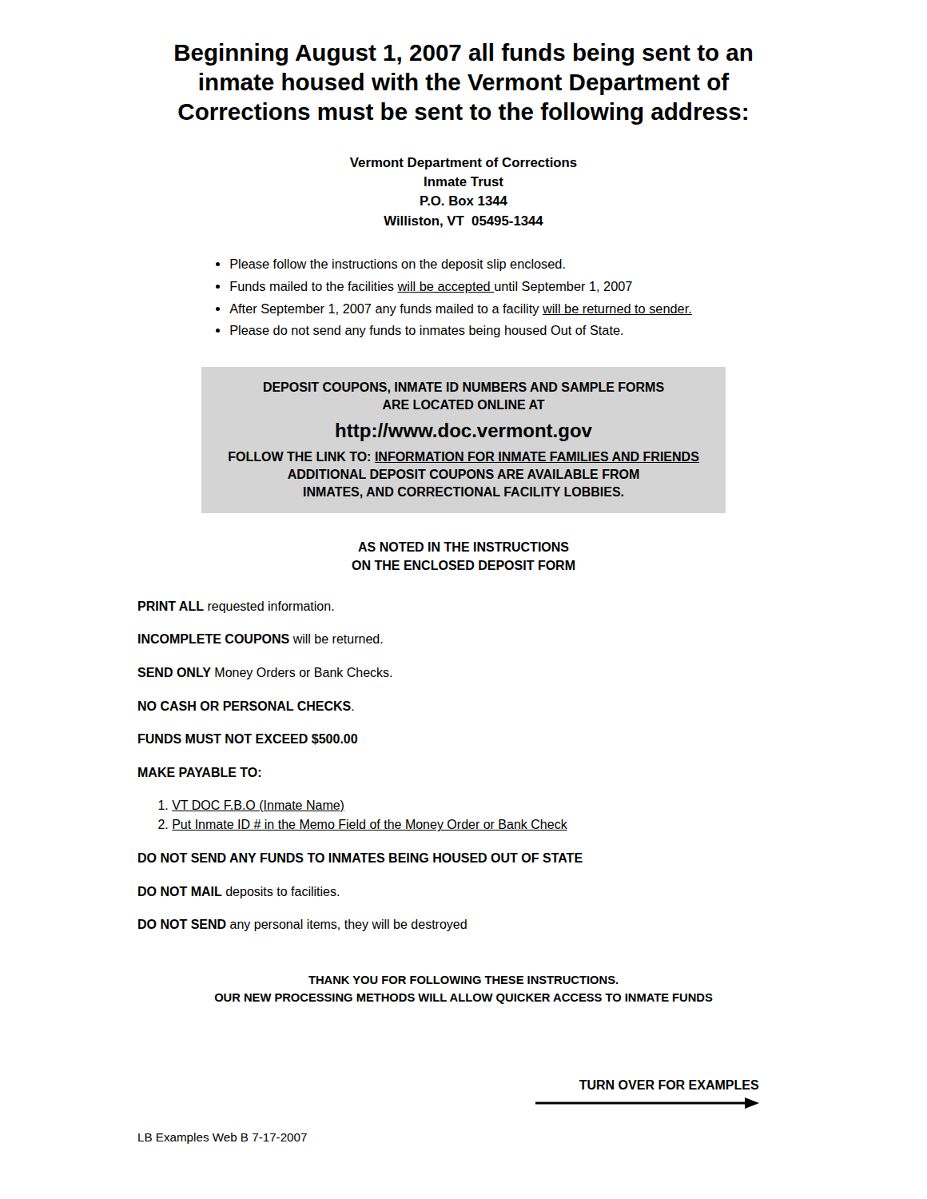Beginning August 1, 2007 all funds being sent to an inmate housed with the Vermont Department of Corrections must be sent to the following address:
Vermont Department of Corrections
Inmate Trust
P.O. Box 1344
Williston, VT 05495-1344
Please follow the instructions on the deposit slip enclosed.
Funds mailed to the facilities will be accepted until September 1, 2007
After September 1, 2007 any funds mailed to a facility will be returned to sender.
Please do not send any funds to inmates being housed Out of State.
DEPOSIT COUPONS, INMATE ID NUMBERS AND SAMPLE FORMS
ARE LOCATED ONLINE AT http://www.doc.vermont.gov FOLLOW THE LINK TO: INFORMATION FOR INMATE FAMILIES AND FRIENDS
ADDITIONAL DEPOSIT COUPONS ARE AVAILABLE FROM
INMATES, AND CORRECTIONAL FACILITY LOBBIES.
AS NOTED IN THE INSTRUCTIONS
ON THE ENCLOSED DEPOSIT FORM
PRINT ALL requested information.
INCOMPLETE COUPONS will be returned.
SEND ONLY Money Orders or Bank Checks.
NO CASH OR PERSONAL CHECKS.
FUNDS MUST NOT EXCEED $500.00
MAKE PAYABLE TO:
VT DOC F.B.O (Inmate Name)
Put Inmate ID # in the Memo Field of the Money Order or Bank Check
DO NOT SEND ANY FUNDS TO INMATES BEING HOUSED OUT OF STATE
DO NOT MAIL deposits to facilities.
DO NOT SEND any personal items, they will be destroyed
THANK YOU FOR FOLLOWING THESE INSTRUCTIONS.
OUR NEW PROCESSING METHODS WILL ALLOW QUICKER ACCESS TO INMATE FUNDS
TURN OVER FOR EXAMPLES
LB Examples Web B 7-17-2007